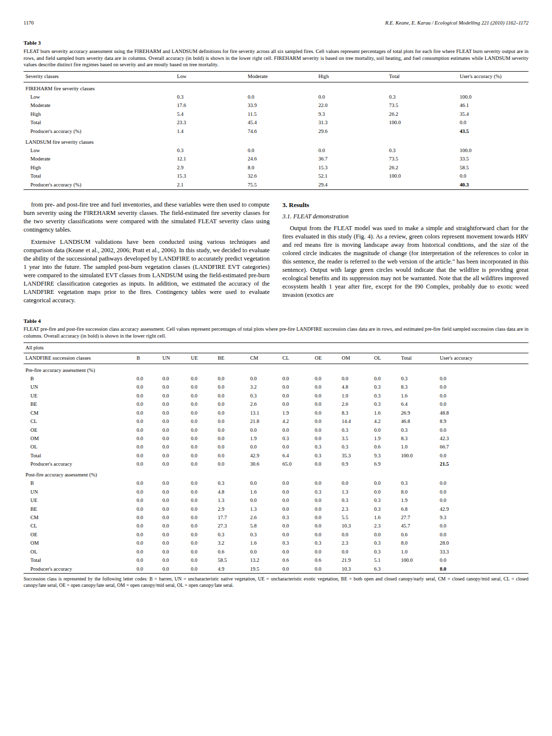1170 R.E. Keane, E. Karau / Ecological Modelling 221 (2010) 1162–1172
Table 3
FLEAT burn severity accuracy assessment using the FIREHARM and LANDSUM definitions for fire severity across all six sampled fires. Cell values represent percentages of total plots for each fire where FLEAT burn severity output are in rows, and field sampled burn severity data are in columns. Overall accuracy (in bold) is shown in the lower right cell. FIREHARM severity is based on tree mortality, soil heating, and fuel consumption estimates while LANDSUM severity values describe distinct fire regimes based on severity and are mostly based on tree mortality.
| Severity classes | Low | Moderate | High | Total | User's accuracy (%) |
| --- | --- | --- | --- | --- | --- |
| FIREHARM fire severity classes | | | | | |
| Low | 0.3 | 0.0 | 0.0 | 0.3 | 100.0 |
| Moderate | 17.6 | 33.9 | 22.0 | 73.5 | 46.1 |
| High | 5.4 | 11.5 | 9.3 | 26.2 | 35.4 |
| Total | 23.3 | 45.4 | 31.3 | 100.0 | 0.0 |
| Producer's accuracy (%) | 1.4 | 74.6 | 29.6 | | 43.5 |
| LANDSUM fire severity classes | | | | | |
| Low | 0.3 | 0.0 | 0.0 | 0.3 | 100.0 |
| Moderate | 12.1 | 24.6 | 36.7 | 73.5 | 33.5 |
| High | 2.9 | 8.0 | 15.3 | 26.2 | 58.5 |
| Total | 15.3 | 32.6 | 52.1 | 100.0 | 0.0 |
| Producer's accuracy (%) | 2.1 | 75.5 | 29.4 | | 40.3 |
from pre- and post-fire tree and fuel inventories, and these variables were then used to compute burn severity using the FIREHARM severity classes. The field-estimated fire severity classes for the two severity classifications were compared with the simulated FLEAT severity class using contingency tables.
Extensive LANDSUM validations have been conducted using various techniques and comparison data (Keane et al., 2002, 2006; Pratt et al., 2006). In this study, we decided to evaluate the ability of the successional pathways developed by LANDFIRE to accurately predict vegetation 1 year into the future. The sampled post-burn vegetation classes (LANDFIRE EVT categories) were compared to the simulated EVT classes from LANDSUM using the field-estimated pre-burn LANDFIRE classification categories as inputs. In addition, we estimated the accuracy of the LANDFIRE vegetation maps prior to the fires. Contingency tables were used to evaluate categorical accuracy.
3. Results
3.1. FLEAT demonstration
Output from the FLEAT model was used to make a simple and straightforward chart for the fires evaluated in this study (Fig. 4). As a review, green colors represent movement towards HRV and red means fire is moving landscape away from historical conditions, and the size of the colored circle indicates the magnitude of change (for interpretation of the references to color in this sentence, the reader is referred to the web version of the article." has been incorporated in this sentence). Output with large green circles would indicate that the wildfire is providing great ecological benefits and its suppression may not be warranted. Note that the all wildfires improved ecosystem health 1 year after fire, except for the I90 Complex, probably due to exotic weed invasion (exotics are
Table 4
FLEAT pre-fire and post-fire succession class accuracy assessment. Cell values represent percentages of total plots where pre-fire LANDFIRE succession class data are in rows, and estimated pre-fire field sampled succession class data are in columns. Overall accuracy (in bold) is shown in the lower right cell.
| All plots |
| --- |
| LANDFIRE succession classes | B | UN | UE | BE | CM | CL | OE | OM | OL | Total | User's accuracy |
| Pre-fire accuracy assessment (%) |
| B | 0.0 | 0.0 | 0.0 | 0.0 | 0.0 | 0.0 | 0.0 | 0.0 | 0.0 | 0.3 | 0.0 |
| UN | 0.0 | 0.0 | 0.0 | 0.0 | 3.2 | 0.0 | 0.0 | 4.8 | 0.3 | 8.3 | 0.0 |
| UE | 0.0 | 0.0 | 0.0 | 0.0 | 0.3 | 0.0 | 0.0 | 1.0 | 0.3 | 1.6 | 0.0 |
| BE | 0.0 | 0.0 | 0.0 | 0.0 | 2.6 | 0.0 | 0.0 | 2.6 | 0.3 | 6.4 | 0.0 |
| CM | 0.0 | 0.0 | 0.0 | 0.0 | 13.1 | 1.9 | 0.0 | 8.3 | 1.6 | 26.9 | 48.8 |
| CL | 0.0 | 0.0 | 0.0 | 0.0 | 21.8 | 4.2 | 0.0 | 14.4 | 4.2 | 46.8 | 8.9 |
| OE | 0.0 | 0.0 | 0.0 | 0.0 | 0.0 | 0.0 | 0.0 | 0.3 | 0.0 | 0.3 | 0.0 |
| OM | 0.0 | 0.0 | 0.0 | 0.0 | 1.9 | 0.3 | 0.0 | 3.5 | 1.9 | 8.3 | 42.3 |
| OL | 0.0 | 0.0 | 0.0 | 0.0 | 0.0 | 0.0 | 0.3 | 0.3 | 0.6 | 1.0 | 66.7 |
| Total | 0.0 | 0.0 | 0.0 | 0.0 | 42.9 | 6.4 | 0.3 | 35.3 | 9.3 | 100.0 | 0.0 |
| Producer's accuracy | 0.0 | 0.0 | 0.0 | 0.0 | 30.6 | 65.0 | 0.0 | 0.9 | 6.9 | | 21.5 |
| Post-fire accuracy assessment (%) |
| B | 0.0 | 0.0 | 0.0 | 0.3 | 0.0 | 0.0 | 0.0 | 0.0 | 0.0 | 0.3 | 0.0 |
| UN | 0.0 | 0.0 | 0.0 | 4.8 | 1.6 | 0.0 | 0.3 | 1.3 | 0.0 | 8.0 | 0.0 |
| UE | 0.0 | 0.0 | 0.0 | 1.3 | 0.0 | 0.0 | 0.0 | 0.3 | 0.3 | 1.9 | 0.0 |
| BE | 0.0 | 0.0 | 0.0 | 2.9 | 1.3 | 0.0 | 0.0 | 2.3 | 0.3 | 6.8 | 42.9 |
| CM | 0.0 | 0.0 | 0.0 | 17.7 | 2.6 | 0.3 | 0.0 | 5.5 | 1.6 | 27.7 | 9.3 |
| CL | 0.0 | 0.0 | 0.0 | 27.3 | 5.8 | 0.0 | 0.0 | 10.3 | 2.3 | 45.7 | 0.0 |
| OE | 0.0 | 0.0 | 0.0 | 0.3 | 0.3 | 0.0 | 0.0 | 0.0 | 0.0 | 0.6 | 0.0 |
| OM | 0.0 | 0.0 | 0.0 | 3.2 | 1.6 | 0.3 | 0.3 | 2.3 | 0.3 | 8.0 | 28.0 |
| OL | 0.0 | 0.0 | 0.0 | 0.6 | 0.0 | 0.0 | 0.0 | 0.0 | 0.3 | 1.0 | 33.3 |
| Total | 0.0 | 0.0 | 0.0 | 58.5 | 13.2 | 0.6 | 0.6 | 21.9 | 5.1 | 100.0 | 0.0 |
| Producer's accuracy | 0.0 | 0.0 | 0.0 | 4.9 | 19.5 | 0.0 | 0.0 | 10.3 | 6.3 | | 8.0 |
Succession class is represented by the following letter codes: B = barren, UN = uncharacteristic native vegetation, UE = uncharacteristic exotic vegetation, BE = both open and closed canopy/early seral, CM = closed canopy/mid seral, CL = closed canopy/late seral, OE = open canopy/late seral, OM = open canopy/mid seral, OL = open canopy/late seral.